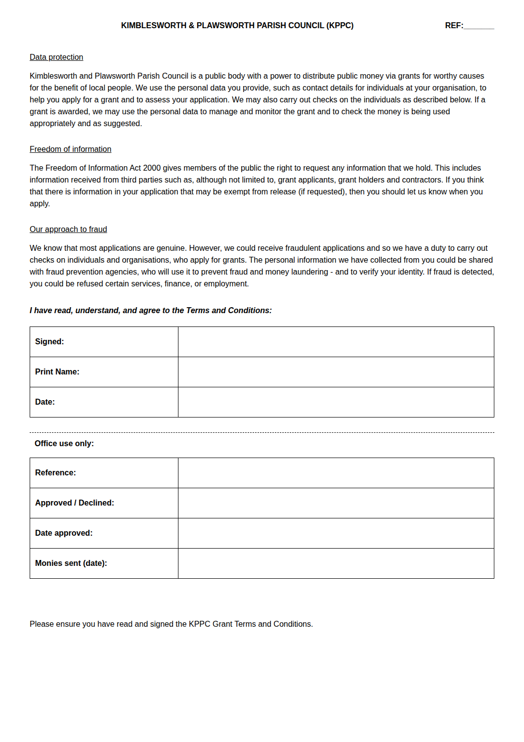REF:_______ KIMBLESWORTH & PLAWSWORTH PARISH COUNCIL (KPPC)
Data protection
Kimblesworth and Plawsworth Parish Council is a public body with a power to distribute public money via grants for worthy causes for the benefit of local people. We use the personal data you provide, such as contact details for individuals at your organisation, to help you apply for a grant and to assess your application. We may also carry out checks on the individuals as described below. If a grant is awarded, we may use the personal data to manage and monitor the grant and to check the money is being used appropriately and as suggested.
Freedom of information
The Freedom of Information Act 2000 gives members of the public the right to request any information that we hold. This includes information received from third parties such as, although not limited to, grant applicants, grant holders and contractors. If you think that there is information in your application that may be exempt from release (if requested), then you should let us know when you apply.
Our approach to fraud
We know that most applications are genuine. However, we could receive fraudulent applications and so we have a duty to carry out checks on individuals and organisations, who apply for grants. The personal information we have collected from you could be shared with fraud prevention agencies, who will use it to prevent fraud and money laundering - and to verify your identity. If fraud is detected, you could be refused certain services, finance, or employment.
I have read, understand, and agree to the Terms and Conditions:
| Signed: | |
| Print Name: | |
| Date: | |
Office use only:
| Reference: | |
| Approved / Declined: | |
| Date approved: | |
| Monies sent (date): | |
Please ensure you have read and signed the KPPC Grant Terms and Conditions.